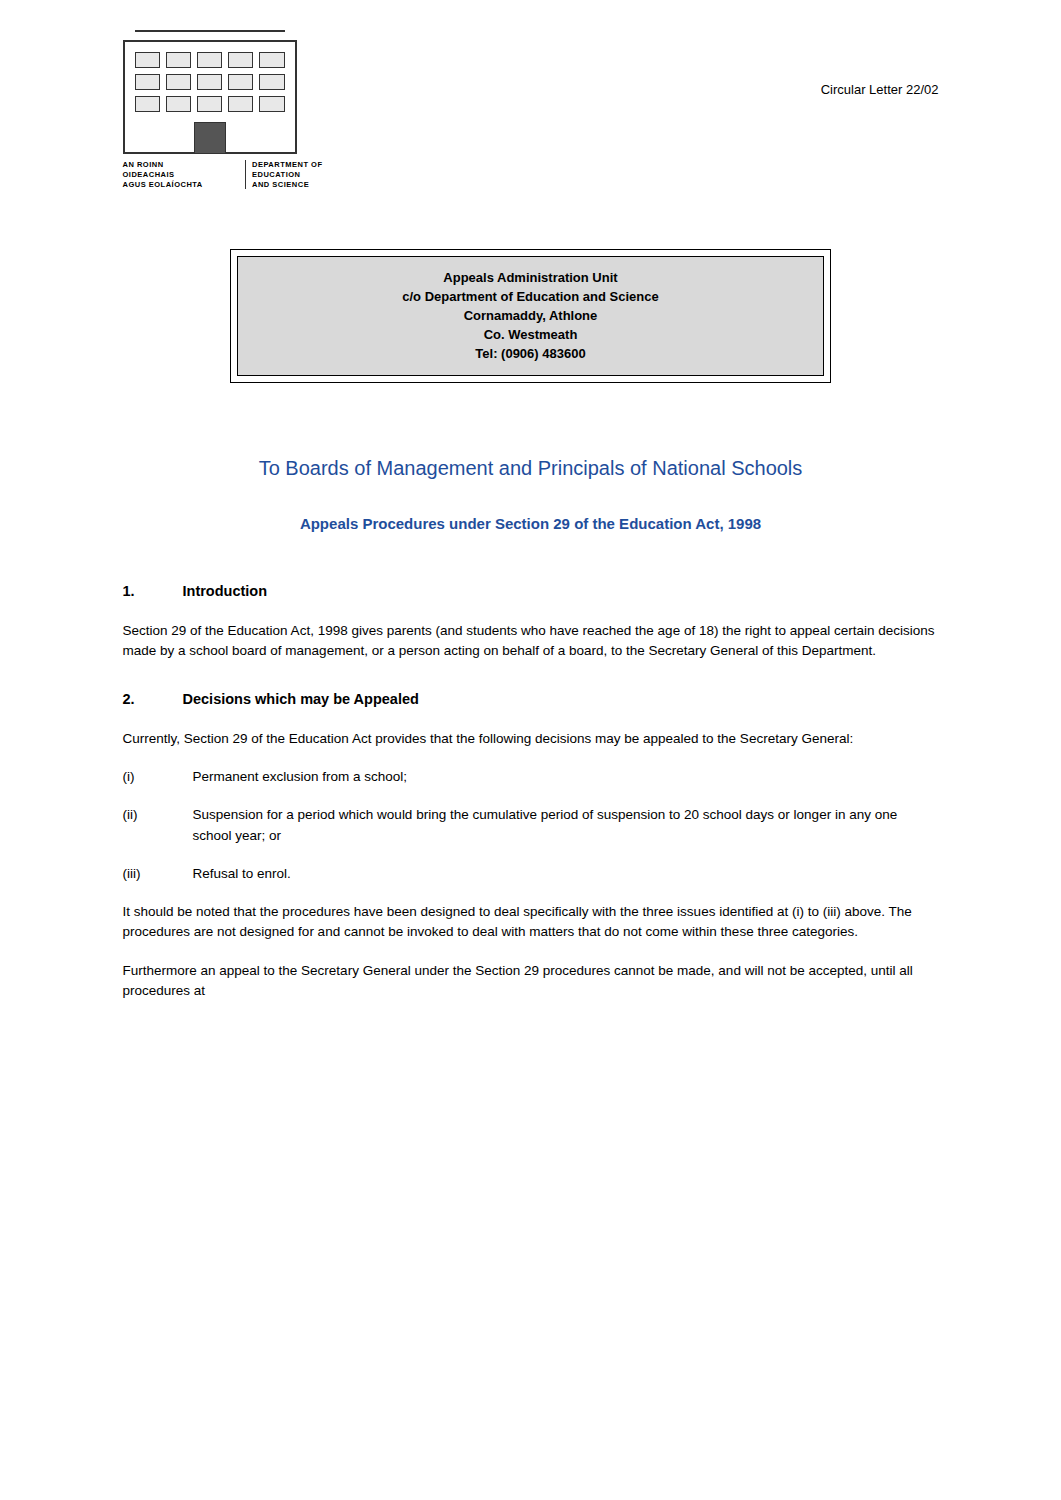AN ROINN
OIDEACHAIS
AGUS EOLAÍOCHTA
DEPARTMENT OF
EDUCATION
AND SCIENCE
Circular Letter 22/02
Appeals Administration Unit
c/o Department of Education and Science
Cornamaddy, Athlone
Co. Westmeath
Tel: (0906) 483600
To Boards of Management and Principals of National Schools
Appeals Procedures under Section 29 of the Education Act, 1998
1. Introduction
Section 29 of the Education Act, 1998 gives parents (and students who have reached the age of 18) the right to appeal certain decisions made by a school board of management, or a person acting on behalf of a board, to the Secretary General of this Department.
2. Decisions which may be Appealed
Currently, Section 29 of the Education Act provides that the following decisions may be appealed to the Secretary General:
(i)
Permanent exclusion from a school;
(ii)
Suspension for a period which would bring the cumulative period of suspension to 20 school days or longer in any one school year; or
(iii)
Refusal to enrol.
It should be noted that the procedures have been designed to deal specifically with the three issues identified at (i) to (iii) above. The procedures are not designed for and cannot be invoked to deal with matters that do not come within these three categories.
Furthermore an appeal to the Secretary General under the Section 29 procedures cannot be made, and will not be accepted, until all procedures at